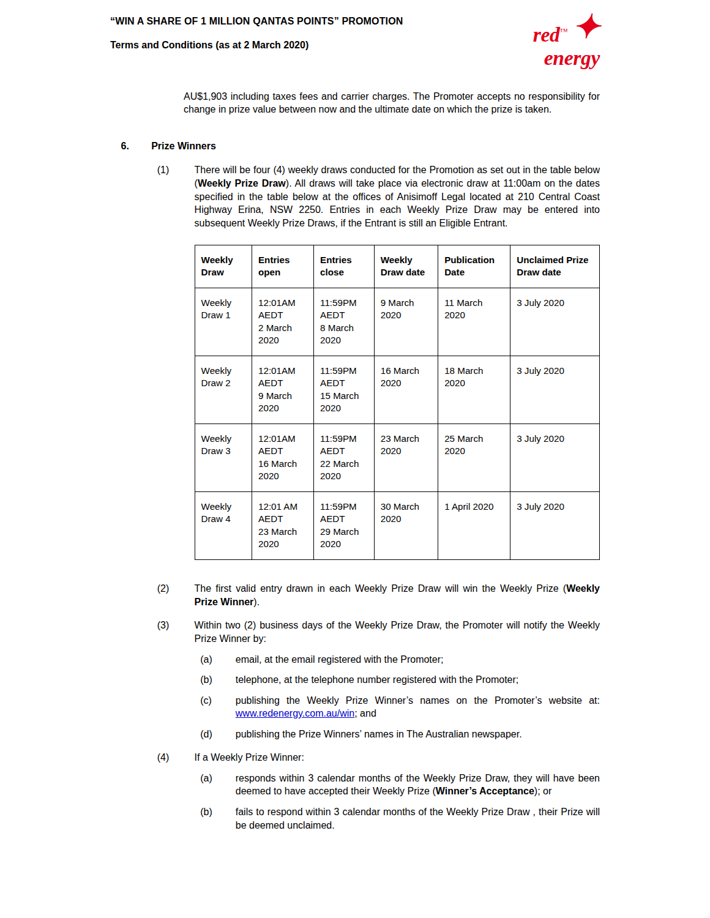“WIN A SHARE OF 1 MILLION QANTAS POINTS” PROMOTION
Terms and Conditions (as at 2 March 2020)
red™ ✦ energy
AU$1,903 including taxes fees and carrier charges. The Promoter accepts no responsibility for change in prize value between now and the ultimate date on which the prize is taken.
6.
Prize Winners
(1) There will be four (4) weekly draws conducted for the Promotion as set out in the table below (Weekly Prize Draw). All draws will take place via electronic draw at 11:00am on the dates specified in the table below at the offices of Anisimoff Legal located at 210 Central Coast Highway Erina, NSW 2250. Entries in each Weekly Prize Draw may be entered into subsequent Weekly Prize Draws, if the Entrant is still an Eligible Entrant.
| Weekly Draw | Entries open | Entries close | Weekly Draw date | Publication Date | Unclaimed Prize Draw date |
| --- | --- | --- | --- | --- | --- |
| Weekly Draw 1 | 12:01AM AEDT 2 March 2020 | 11:59PM AEDT 8 March 2020 | 9 March 2020 | 11 March 2020 | 3 July 2020 |
| Weekly Draw 2 | 12:01AM AEDT 9 March 2020 | 11:59PM AEDT 15 March 2020 | 16 March 2020 | 18 March 2020 | 3 July 2020 |
| Weekly Draw 3 | 12:01AM AEDT 16 March 2020 | 11:59PM AEDT 22 March 2020 | 23 March 2020 | 25 March 2020 | 3 July 2020 |
| Weekly Draw 4 | 12:01 AM AEDT 23 March 2020 | 11:59PM AEDT 29 March 2020 | 30 March 2020 | 1 April 2020 | 3 July 2020 |
(2) The first valid entry drawn in each Weekly Prize Draw will win the Weekly Prize (Weekly Prize Winner).
(3) Within two (2) business days of the Weekly Prize Draw, the Promoter will notify the Weekly Prize Winner by:
(a) email, at the email registered with the Promoter;
(b) telephone, at the telephone number registered with the Promoter;
(c) publishing the Weekly Prize Winner’s names on the Promoter’s website at: www.redenergy.com.au/win; and
(d) publishing the Prize Winners’ names in The Australian newspaper.
(4) If a Weekly Prize Winner:
(a) responds within 3 calendar months of the Weekly Prize Draw, they will have been deemed to have accepted their Weekly Prize (Winner’s Acceptance); or
(b) fails to respond within 3 calendar months of the Weekly Prize Draw , their Prize will be deemed unclaimed.